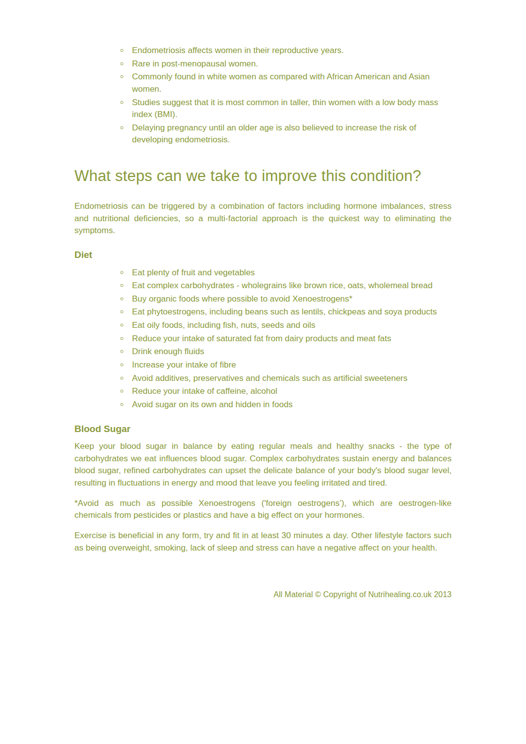Endometriosis affects women in their reproductive years.
Rare in post-menopausal women.
Commonly found in white women as compared with African American and Asian women.
Studies suggest that it is most common in taller, thin women with a low body mass index (BMI).
Delaying pregnancy until an older age is also believed to increase the risk of developing endometriosis.
What steps can we take to improve this condition?
Endometriosis can be triggered by a combination of factors including hormone imbalances, stress and nutritional deficiencies, so a multi-factorial approach is the quickest way to eliminating the symptoms.
Diet
Eat plenty of fruit and vegetables
Eat complex carbohydrates - wholegrains like brown rice, oats, wholemeal bread
Buy organic foods where possible to avoid Xenoestrogens*
Eat phytoestrogens, including beans such as lentils, chickpeas and soya products
Eat oily foods, including fish, nuts, seeds and oils
Reduce your intake of saturated fat from dairy products and meat fats
Drink enough fluids
Increase your intake of fibre
Avoid additives, preservatives and chemicals such as artificial sweeteners
Reduce your intake of caffeine, alcohol
Avoid sugar on its own and hidden in foods
Blood Sugar
Keep your blood sugar in balance by eating regular meals and healthy snacks - the type of carbohydrates we eat influences blood sugar. Complex carbohydrates sustain energy and balances blood sugar, refined carbohydrates can upset the delicate balance of your body's blood sugar level, resulting in fluctuations in energy and mood that leave you feeling irritated and tired.
*Avoid as much as possible Xenoestrogens ('foreign oestrogens’), which are oestrogen-like chemicals from pesticides or plastics and have a big effect on your hormones.
Exercise is beneficial in any form, try and fit in at least 30 minutes a day. Other lifestyle factors such as being overweight, smoking, lack of sleep and stress can have a negative affect on your health.
All Material © Copyright of Nutrihealing.co.uk 2013